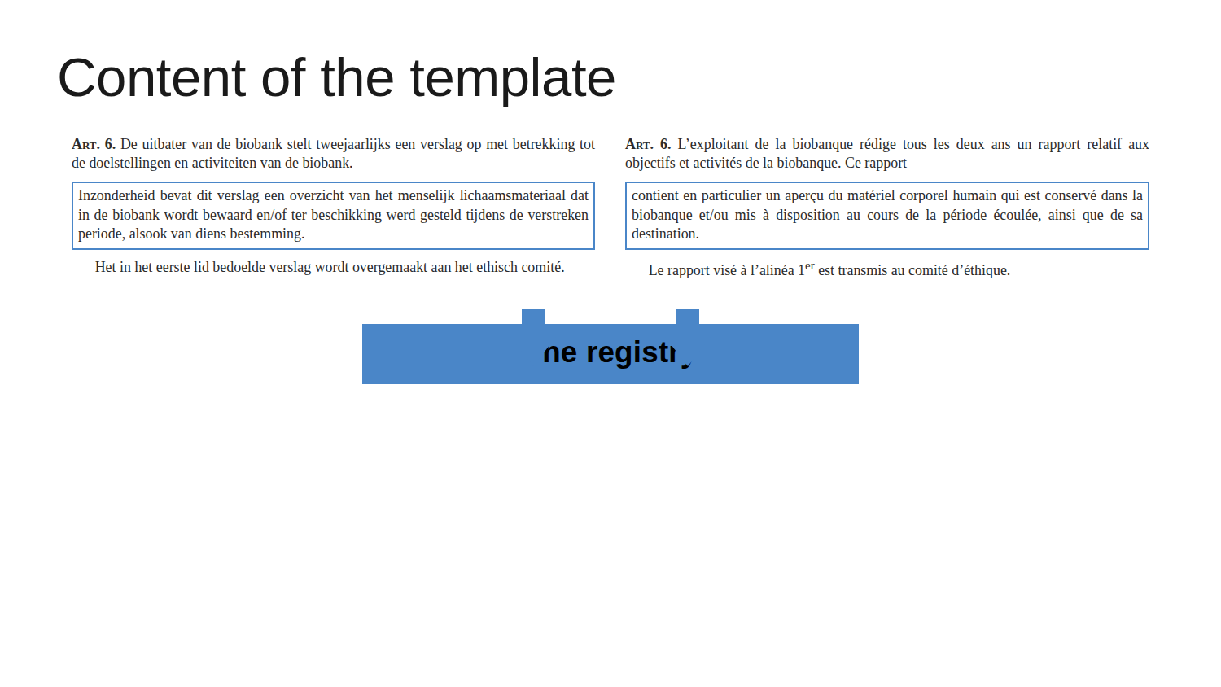Content of the template
Art. 6. De uitbater van de biobank stelt tweejaarlijks een verslag op met betrekking tot de doelstellingen en activiteiten van de biobank.
Inzonderheid bevat dit verslag een overzicht van het menselijk lichaamsmateriaal dat in de biobank wordt bewaard en/of ter beschikking werd gesteld tijdens de verstreken periode, alsook van diens bestemming.
Het in het eerste lid bedoelde verslag wordt overgemaakt aan het ethisch comité.
Art. 6. L’exploitant de la biobanque rédige tous les deux ans un rapport relatif aux objectifs et activités de la biobanque. Ce rapport
contient en particulier un aperçu du matériel corporel humain qui est conservé dans la biobanque et/ou mis à disposition au cours de la période écoulée, ainsi que de sa destination.
Le rapport visé à l’alinéa 1er est transmis au comité d’éthique.
The registry